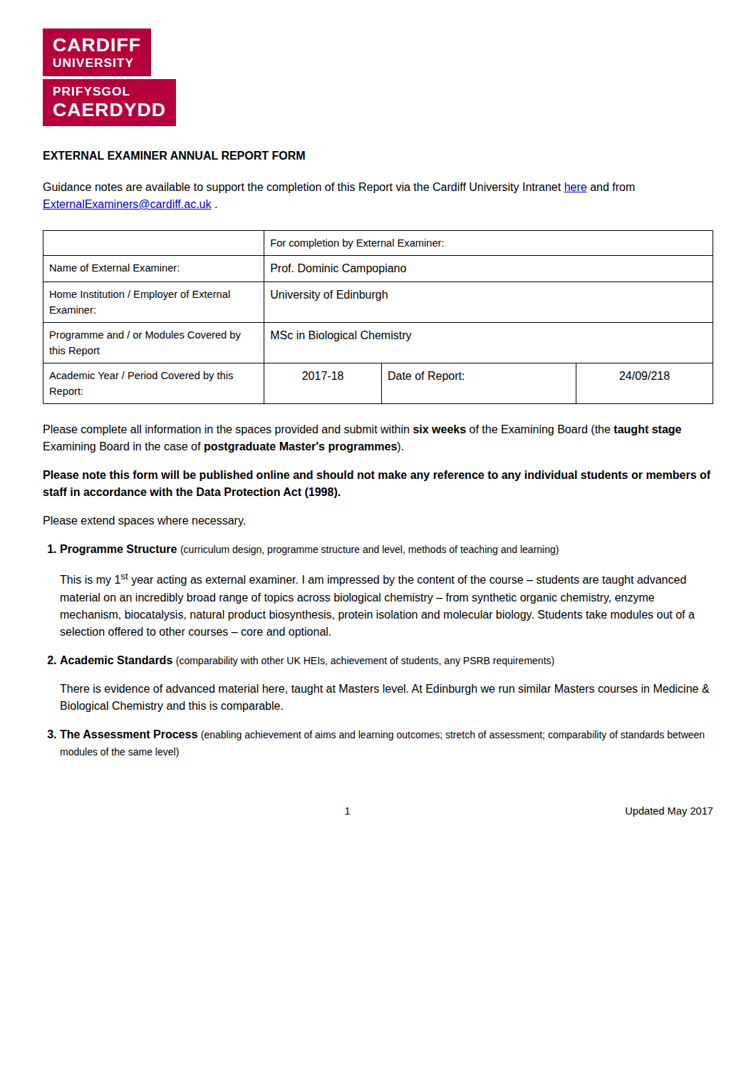CARDIFF UNIVERSITY
PRIFYSGOL CAERDYDD
EXTERNAL EXAMINER ANNUAL REPORT FORM
Guidance notes are available to support the completion of this Report via the Cardiff University Intranet here and from ExternalExaminers@cardiff.ac.uk .
| | For completion by External Examiner: |
| Name of External Examiner: | Prof. Dominic Campopiano |
| Home Institution / Employer of External Examiner: | University of Edinburgh |
| Programme and / or Modules Covered by this Report | MSc in Biological Chemistry |
| Academic Year / Period Covered by this Report: | 2017-18 | Date of Report: | 24/09/218 |
Please complete all information in the spaces provided and submit within six weeks of the Examining Board (the taught stage Examining Board in the case of postgraduate Master's programmes).
Please note this form will be published online and should not make any reference to any individual students or members of staff in accordance with the Data Protection Act (1998).
Please extend spaces where necessary.
Programme Structure (curriculum design, programme structure and level, methods of teaching and learning)
This is my 1st year acting as external examiner. I am impressed by the content of the course – students are taught advanced material on an incredibly broad range of topics across biological chemistry – from synthetic organic chemistry, enzyme mechanism, biocatalysis, natural product biosynthesis, protein isolation and molecular biology. Students take modules out of a selection offered to other courses – core and optional.
Academic Standards (comparability with other UK HEIs, achievement of students, any PSRB requirements)
There is evidence of advanced material here, taught at Masters level. At Edinburgh we run similar Masters courses in Medicine & Biological Chemistry and this is comparable.
The Assessment Process (enabling achievement of aims and learning outcomes; stretch of assessment; comparability of standards between modules of the same level)
1 Updated May 2017